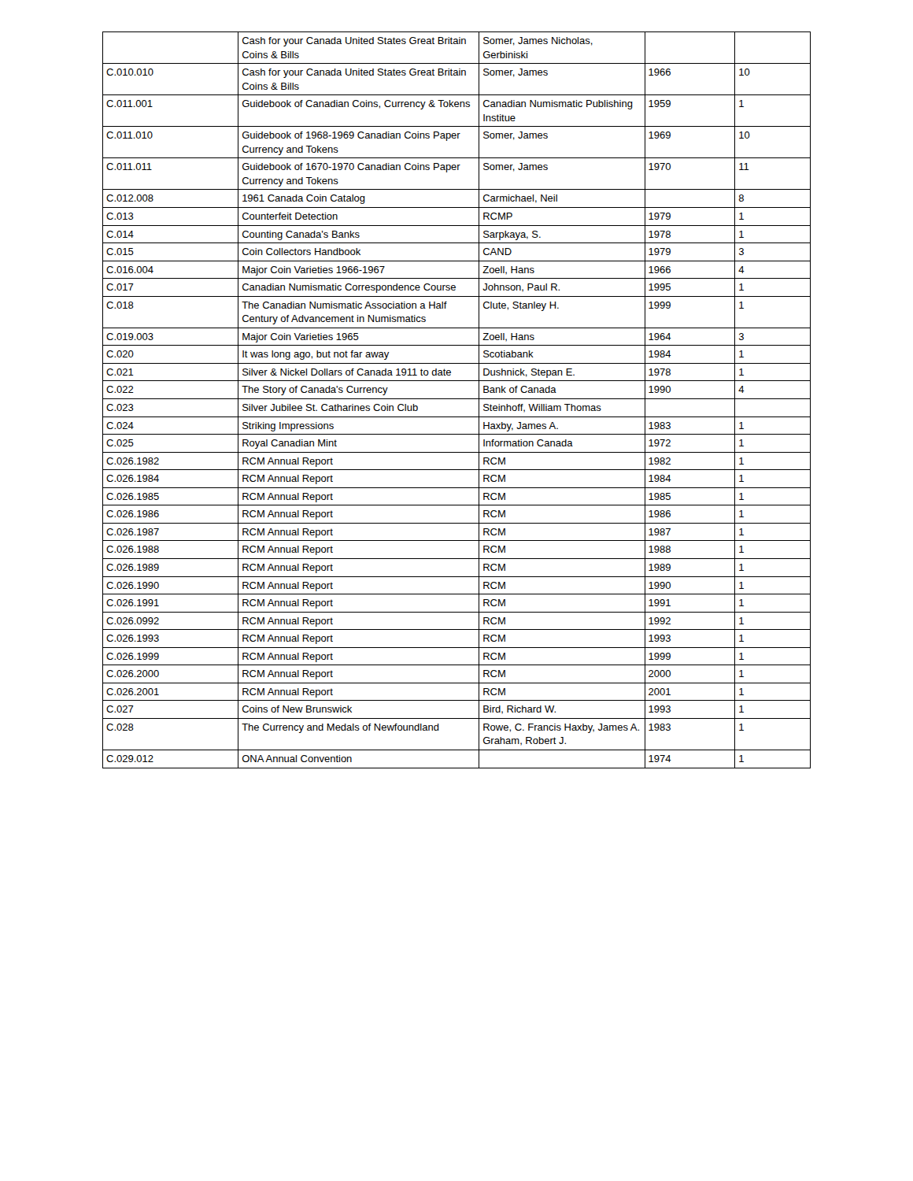| | Cash for your Canada United States Great Britain Coins & Bills | Somer, James Nicholas, Gerbiniski | | |
| C.010.010 | Cash for your Canada United States Great Britain Coins & Bills | Somer, James | 1966 | 10 |
| C.011.001 | Guidebook of Canadian Coins, Currency & Tokens | Canadian Numismatic Publishing Institue | 1959 | 1 |
| C.011.010 | Guidebook of 1968-1969 Canadian Coins Paper Currency and Tokens | Somer, James | 1969 | 10 |
| C.011.011 | Guidebook of 1670-1970 Canadian Coins Paper Currency and Tokens | Somer, James | 1970 | 11 |
| C.012.008 | 1961 Canada Coin Catalog | Carmichael, Neil | | 8 |
| C.013 | Counterfeit Detection | RCMP | 1979 | 1 |
| C.014 | Counting Canada's Banks | Sarpkaya, S. | 1978 | 1 |
| C.015 | Coin Collectors Handbook | CAND | 1979 | 3 |
| C.016.004 | Major Coin Varieties 1966-1967 | Zoell, Hans | 1966 | 4 |
| C.017 | Canadian Numismatic Correspondence Course | Johnson, Paul R. | 1995 | 1 |
| C.018 | The Canadian Numismatic Association a Half Century of Advancement in Numismatics | Clute, Stanley H. | 1999 | 1 |
| C.019.003 | Major Coin Varieties 1965 | Zoell, Hans | 1964 | 3 |
| C.020 | It was long ago, but not far away | Scotiabank | 1984 | 1 |
| C.021 | Silver & Nickel Dollars of Canada 1911 to date | Dushnick, Stepan E. | 1978 | 1 |
| C.022 | The Story of Canada's Currency | Bank of Canada | 1990 | 4 |
| C.023 | Silver Jubilee St. Catharines Coin Club | Steinhoff, William Thomas | | |
| C.024 | Striking Impressions | Haxby, James A. | 1983 | 1 |
| C.025 | Royal Canadian Mint | Information Canada | 1972 | 1 |
| C.026.1982 | RCM Annual Report | RCM | 1982 | 1 |
| C.026.1984 | RCM Annual Report | RCM | 1984 | 1 |
| C.026.1985 | RCM Annual Report | RCM | 1985 | 1 |
| C.026.1986 | RCM Annual Report | RCM | 1986 | 1 |
| C.026.1987 | RCM Annual Report | RCM | 1987 | 1 |
| C.026.1988 | RCM Annual Report | RCM | 1988 | 1 |
| C.026.1989 | RCM Annual Report | RCM | 1989 | 1 |
| C.026.1990 | RCM Annual Report | RCM | 1990 | 1 |
| C.026.1991 | RCM Annual Report | RCM | 1991 | 1 |
| C.026.0992 | RCM Annual Report | RCM | 1992 | 1 |
| C.026.1993 | RCM Annual Report | RCM | 1993 | 1 |
| C.026.1999 | RCM Annual Report | RCM | 1999 | 1 |
| C.026.2000 | RCM Annual Report | RCM | 2000 | 1 |
| C.026.2001 | RCM Annual Report | RCM | 2001 | 1 |
| C.027 | Coins of New Brunswick | Bird, Richard W. | 1993 | 1 |
| C.028 | The Currency and Medals of Newfoundland | Rowe, C. Francis Haxby, James A. Graham, Robert J. | 1983 | 1 |
| C.029.012 | ONA Annual Convention | | 1974 | 1 |